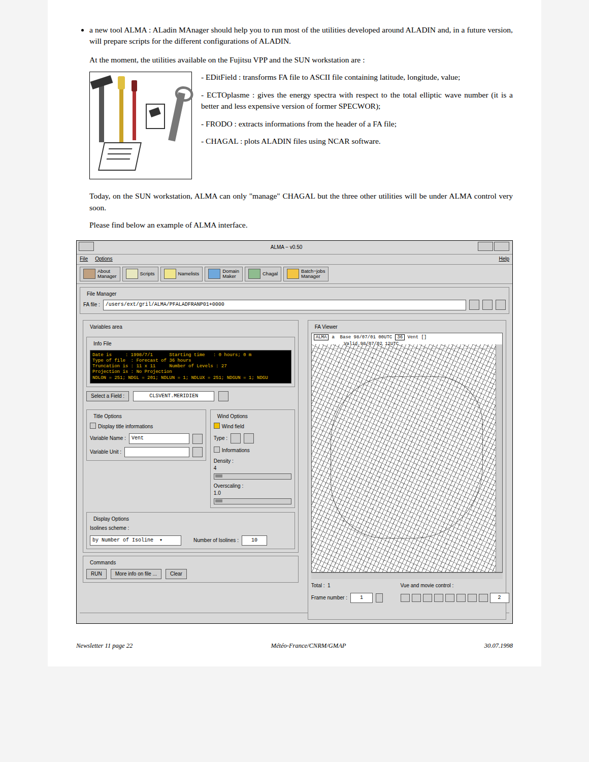a new tool ALMA : ALadin MAnager should help you to run most of the utilities developed around ALADIN and, in a future version, will prepare scripts for the different configurations of ALADIN.
At the moment, the utilities available on the Fujitsu VPP and the SUN workstation are :
- EDitField : transforms FA file to ASCII file containing latitude, longitude, value;
- ECTOplasme : gives the energy spectra with respect to the total elliptic wave number (it is a better and less expensive version of former SPECWOR);
- FRODO : extracts informations from the header of a FA file;
- CHAGAL : plots ALADIN files using NCAR software.
Today, on the SUN workstation, ALMA can only "manage" CHAGAL but the three other utilities will be under ALMA control very soon.
Please find below an example of ALMA interface.
ALMA − v0.50
File Options Help
About
Manager Scripts Namelists Domain
Maker Chagal Batch−jobs
Manager
File Manager
FA file : /users/ext/gril/ALMA/PFALADFRANP01+0000
Variables area
Info File
Date is : 1998/7/1 Starting time : 0 hours; 0 m
Type of file : Forecast of 36 hours
Truncation is : 11 x 11 Number of Levels : 27
Projection is : No Projection
NDLON = 251; NDGL = 201; NDLUN = 1; NDLUX = 251; NDGUN = 1; NDGU
Select a Field : CLSVENT.MERIDIEN
Title Options
Display title informations
Variable Name : Vent
Variable Unit :
Wind Options
Wind field
Type :
Informations
Density :
4
Overscaling :
1.0
Display Options
Isolines scheme :
by Number of Isoline ▾ Number of Isolines : 10
Commands
RUN More info on file ... Clear
FA Viewer
ALMAa Base 98/07/01 00UTC36 Vent []
Valid 98/07/02 12UTC
Total : 1
Frame number : 1
Vue and movie control :
2
Newsletter 11 page 22 Météo-France/CNRM/GMAP 30.07.1998